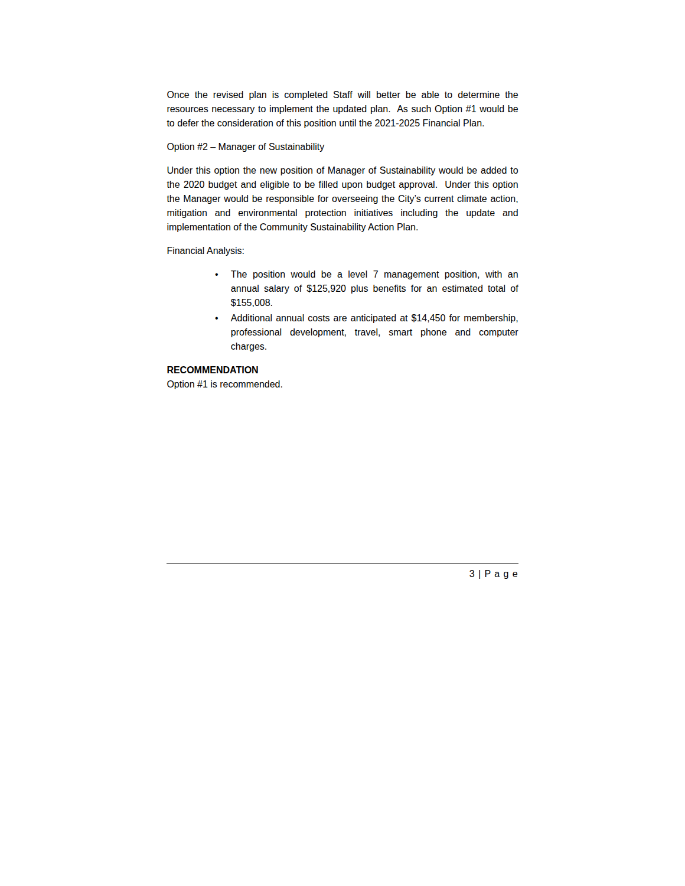Once the revised plan is completed Staff will better be able to determine the resources necessary to implement the updated plan. As such Option #1 would be to defer the consideration of this position until the 2021-2025 Financial Plan.
Option #2 – Manager of Sustainability
Under this option the new position of Manager of Sustainability would be added to the 2020 budget and eligible to be filled upon budget approval. Under this option the Manager would be responsible for overseeing the City’s current climate action, mitigation and environmental protection initiatives including the update and implementation of the Community Sustainability Action Plan.
Financial Analysis:
The position would be a level 7 management position, with an annual salary of $125,920 plus benefits for an estimated total of $155,008.
Additional annual costs are anticipated at $14,450 for membership, professional development, travel, smart phone and computer charges.
RECOMMENDATION
Option #1 is recommended.
3 | P a g e